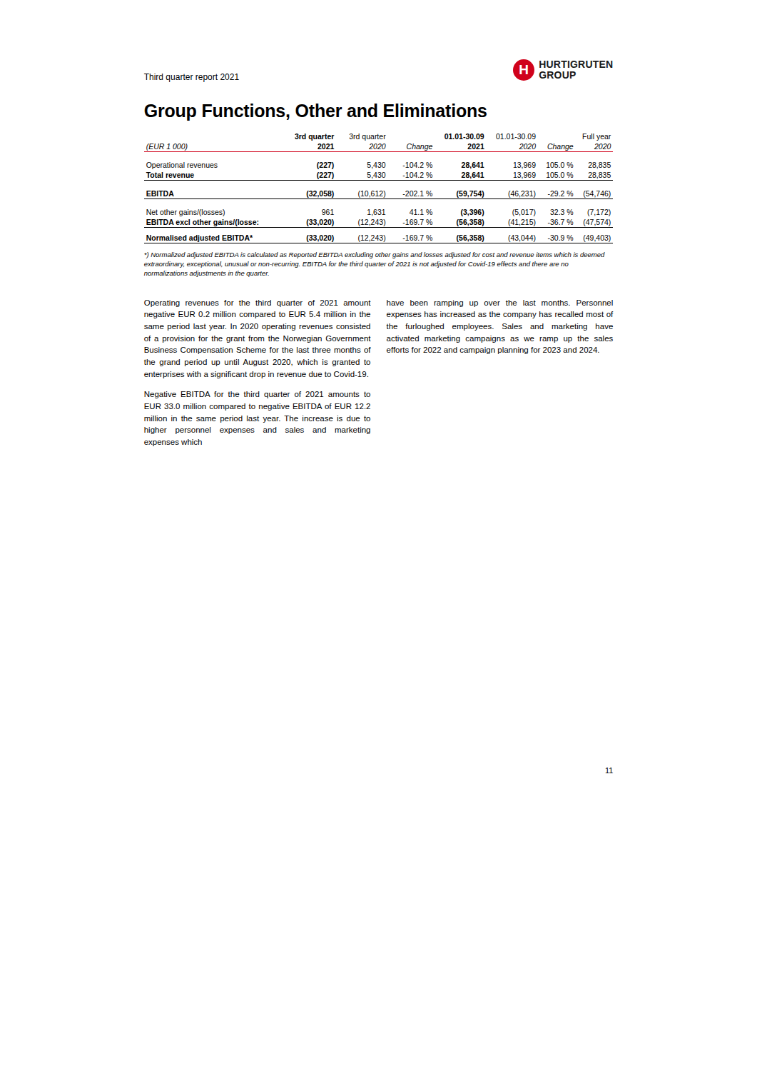Third quarter report 2021
H
HURTIGRUTEN GROUP
Group Functions, Other and Eliminations
| | 3rd quarter | 3rd quarter | | 01.01-30.09 | 01.01-30.09 | | Full year |
| (EUR 1 000) | 2021 | 2020 | Change | 2021 | 2020 | Change | 2020 |
| Operational revenues | (227) | 5,430 | -104.2 % | 28,641 | 13,969 | 105.0 % | 28,835 |
| Total revenue | (227) | 5,430 | -104.2 % | 28,641 | 13,969 | 105.0 % | 28,835 |
| EBITDA | (32,058) | (10,612) | -202.1 % | (59,754) | (46,231) | -29.2 % | (54,746) |
| Net other gains/(losses) | 961 | 1,631 | 41.1 % | (3,396) | (5,017) | 32.3 % | (7,172) |
| EBITDA excl other gains/(losse: | (33,020) | (12,243) | -169.7 % | (56,358) | (41,215) | -36.7 % | (47,574) |
| Normalised adjusted EBITDA* | (33,020) | (12,243) | -169.7 % | (56,358) | (43,044) | -30.9 % | (49,403) |
*) Normalized adjusted EBITDA is calculated as Reported EBITDA excluding other gains and losses adjusted for cost and revenue items which is deemed extraordinary, exceptional, unusual or non-recurring. EBITDA for the third quarter of 2021 is not adjusted for Covid-19 effects and there are no normalizations adjustments in the quarter.
Operating revenues for the third quarter of 2021 amount negative EUR 0.2 million compared to EUR 5.4 million in the same period last year. In 2020 operating revenues consisted of a provision for the grant from the Norwegian Government Business Compensation Scheme for the last three months of the grand period up until August 2020, which is granted to enterprises with a significant drop in revenue due to Covid-19.
Negative EBITDA for the third quarter of 2021 amounts to EUR 33.0 million compared to negative EBITDA of EUR 12.2 million in the same period last year. The increase is due to higher personnel expenses and sales and marketing expenses which
have been ramping up over the last months. Personnel expenses has increased as the company has recalled most of the furloughed employees. Sales and marketing have activated marketing campaigns as we ramp up the sales efforts for 2022 and campaign planning for 2023 and 2024.
11